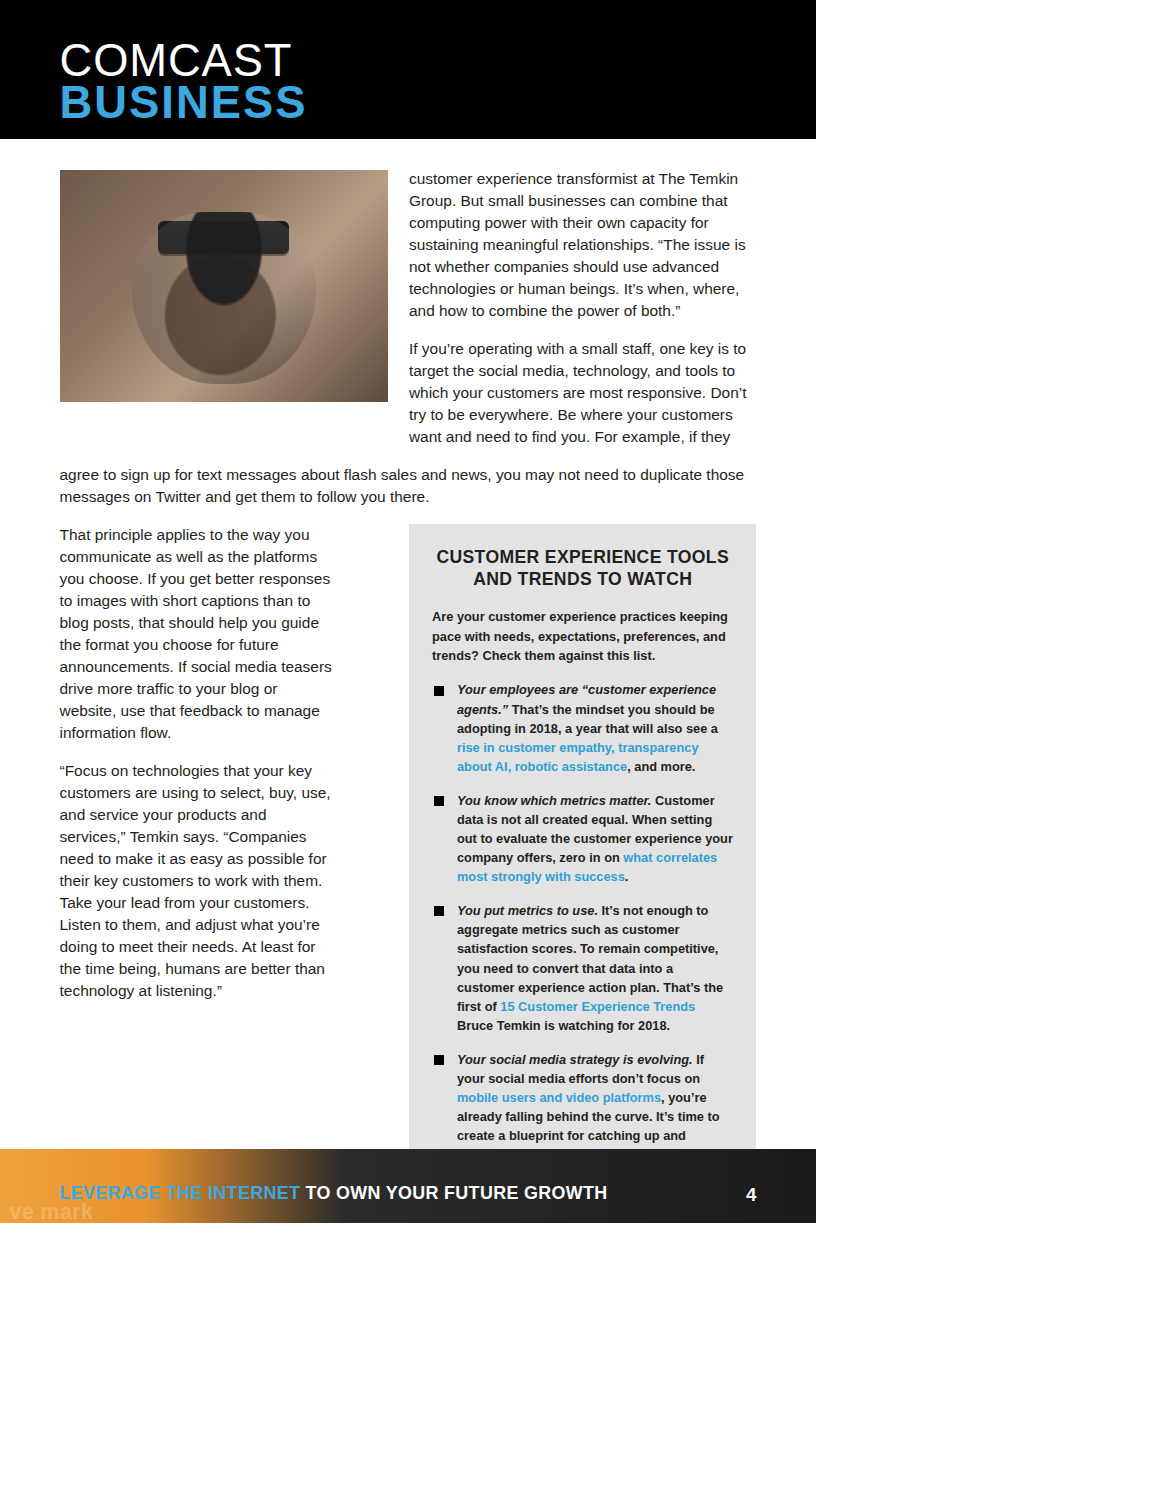COMCAST BUSINESS
customer experience transformist at The Temkin Group. But small businesses can combine that computing power with their own capacity for sustaining meaningful relationships. “The issue is not whether companies should use advanced technologies or human beings. It’s when, where, and how to combine the power of both.”
If you’re operating with a small staff, one key is to target the social media, technology, and tools to which your customers are most responsive. Don’t try to be everywhere. Be where your customers want and need to find you. For example, if they
agree to sign up for text messages about flash sales and news, you may not need to duplicate those messages on Twitter and get them to follow you there.
Customer Experience Tools
and Trends to Watch
Are your customer experience practices keeping pace with needs, expectations, preferences, and trends? Check them against this list.
Your employees are “customer experience agents.” That’s the mindset you should be adopting in 2018, a year that will also see a rise in customer empathy, transparency about AI, robotic assistance, and more.
You know which metrics matter. Customer data is not all created equal. When setting out to evaluate the customer experience your company offers, zero in on what correlates most strongly with success.
You put metrics to use. It’s not enough to aggregate metrics such as customer satisfaction scores. To remain competitive, you need to convert that data into a customer experience action plan. That’s the first of 15 Customer Experience Trends Bruce Temkin is watching for 2018.
Your social media strategy is evolving. If your social media efforts don’t focus on mobile users and video platforms, you’re already falling behind the curve. It’s time to create a blueprint for catching up and staying ahead of this and other social media trends.
That principle applies to the way you communicate as well as the platforms you choose. If you get better responses to images with short captions than to blog posts, that should help you guide the format you choose for future announcements. If social media teasers drive more traffic to your blog or website, use that feedback to manage information flow.
“Focus on technologies that your key customers are using to select, buy, use, and service your products and services,” Temkin says. “Companies need to make it as easy as possible for their key customers to work with them. Take your lead from your customers. Listen to them, and adjust what you’re doing to meet their needs. At least for the time being, humans are better than technology at listening.”
ve mark
LEVERAGE THE INTERNET TO OWN YOUR FUTURE GROWTH
4